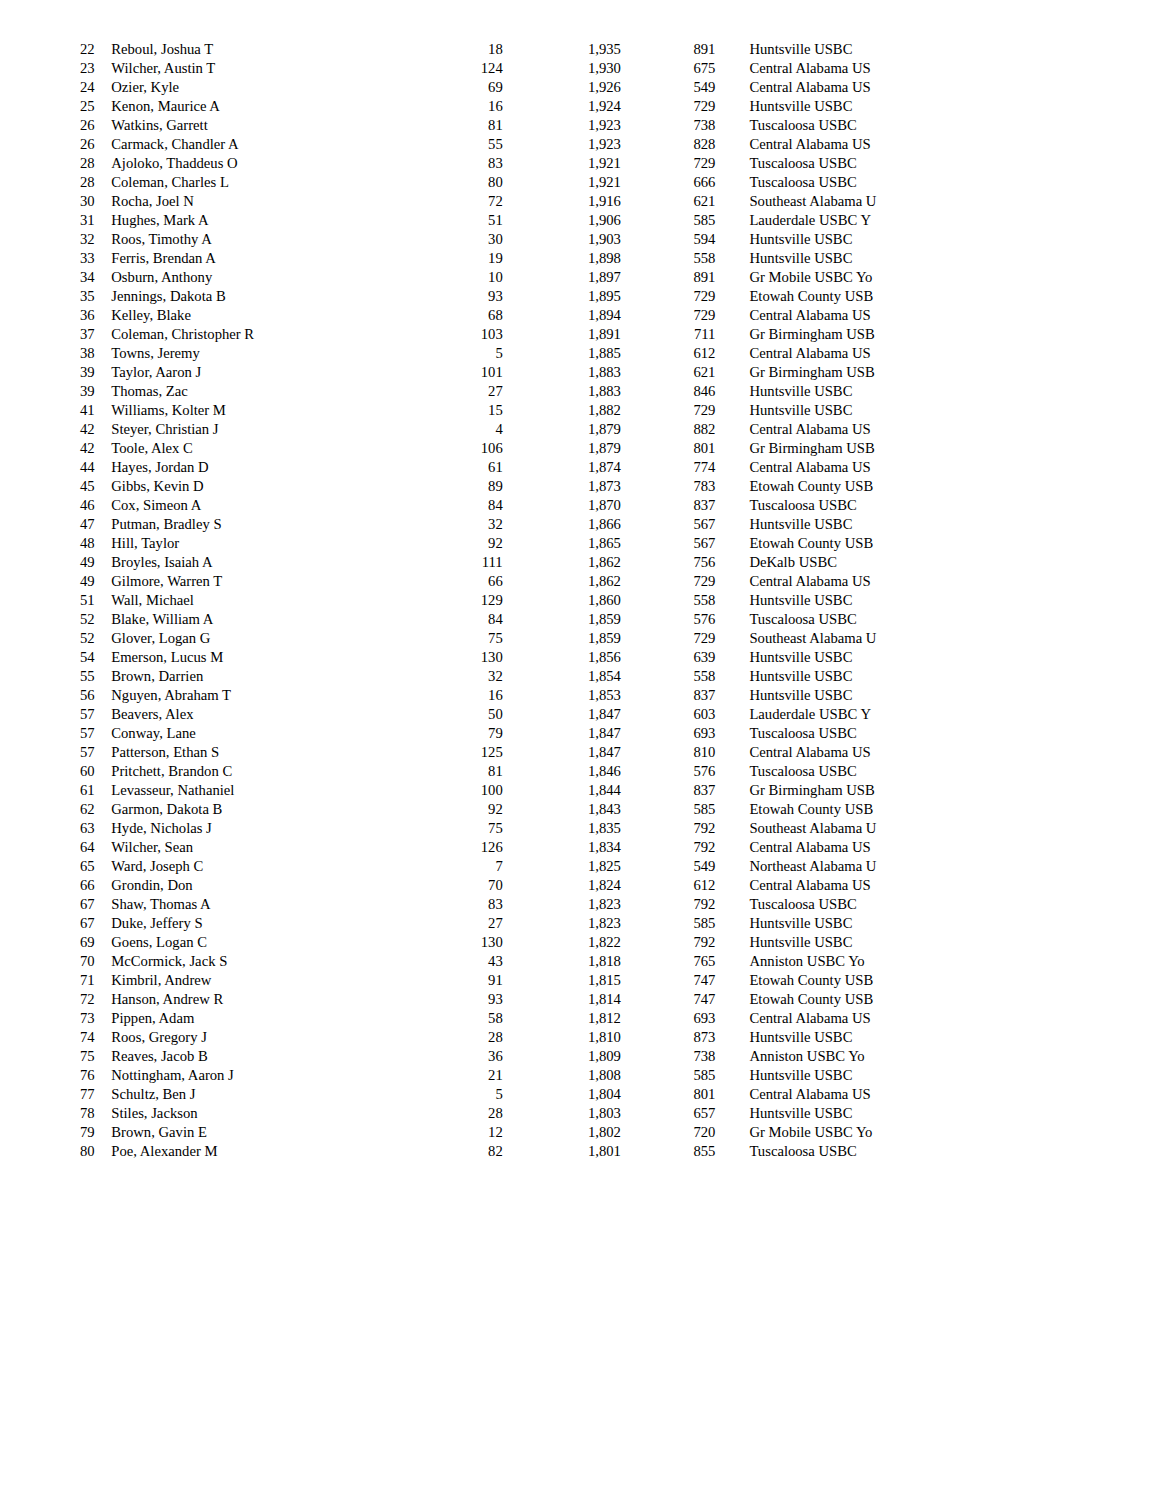| 22 | Reboul, Joshua T | 18 | 1,935 | 891 | Huntsville USBC |
| 23 | Wilcher, Austin T | 124 | 1,930 | 675 | Central Alabama US |
| 24 | Ozier, Kyle | 69 | 1,926 | 549 | Central Alabama US |
| 25 | Kenon, Maurice A | 16 | 1,924 | 729 | Huntsville USBC |
| 26 | Watkins, Garrett | 81 | 1,923 | 738 | Tuscaloosa USBC |
| 26 | Carmack, Chandler A | 55 | 1,923 | 828 | Central Alabama US |
| 28 | Ajoloko, Thaddeus O | 83 | 1,921 | 729 | Tuscaloosa USBC |
| 28 | Coleman, Charles L | 80 | 1,921 | 666 | Tuscaloosa USBC |
| 30 | Rocha, Joel N | 72 | 1,916 | 621 | Southeast Alabama U |
| 31 | Hughes, Mark A | 51 | 1,906 | 585 | Lauderdale USBC Y |
| 32 | Roos, Timothy A | 30 | 1,903 | 594 | Huntsville USBC |
| 33 | Ferris, Brendan A | 19 | 1,898 | 558 | Huntsville USBC |
| 34 | Osburn, Anthony | 10 | 1,897 | 891 | Gr Mobile USBC Yo |
| 35 | Jennings, Dakota B | 93 | 1,895 | 729 | Etowah County USB |
| 36 | Kelley, Blake | 68 | 1,894 | 729 | Central Alabama US |
| 37 | Coleman, Christopher R | 103 | 1,891 | 711 | Gr Birmingham USB |
| 38 | Towns, Jeremy | 5 | 1,885 | 612 | Central Alabama US |
| 39 | Taylor, Aaron J | 101 | 1,883 | 621 | Gr Birmingham USB |
| 39 | Thomas, Zac | 27 | 1,883 | 846 | Huntsville USBC |
| 41 | Williams, Kolter M | 15 | 1,882 | 729 | Huntsville USBC |
| 42 | Steyer, Christian J | 4 | 1,879 | 882 | Central Alabama US |
| 42 | Toole, Alex C | 106 | 1,879 | 801 | Gr Birmingham USB |
| 44 | Hayes, Jordan D | 61 | 1,874 | 774 | Central Alabama US |
| 45 | Gibbs, Kevin D | 89 | 1,873 | 783 | Etowah County USB |
| 46 | Cox, Simeon A | 84 | 1,870 | 837 | Tuscaloosa USBC |
| 47 | Putman, Bradley S | 32 | 1,866 | 567 | Huntsville USBC |
| 48 | Hill, Taylor | 92 | 1,865 | 567 | Etowah County USB |
| 49 | Broyles, Isaiah A | 111 | 1,862 | 756 | DeKalb USBC |
| 49 | Gilmore, Warren T | 66 | 1,862 | 729 | Central Alabama US |
| 51 | Wall, Michael | 129 | 1,860 | 558 | Huntsville USBC |
| 52 | Blake, William A | 84 | 1,859 | 576 | Tuscaloosa USBC |
| 52 | Glover, Logan G | 75 | 1,859 | 729 | Southeast Alabama U |
| 54 | Emerson, Lucus M | 130 | 1,856 | 639 | Huntsville USBC |
| 55 | Brown, Darrien | 32 | 1,854 | 558 | Huntsville USBC |
| 56 | Nguyen, Abraham T | 16 | 1,853 | 837 | Huntsville USBC |
| 57 | Beavers, Alex | 50 | 1,847 | 603 | Lauderdale USBC Y |
| 57 | Conway, Lane | 79 | 1,847 | 693 | Tuscaloosa USBC |
| 57 | Patterson, Ethan S | 125 | 1,847 | 810 | Central Alabama US |
| 60 | Pritchett, Brandon C | 81 | 1,846 | 576 | Tuscaloosa USBC |
| 61 | Levasseur, Nathaniel | 100 | 1,844 | 837 | Gr Birmingham USB |
| 62 | Garmon, Dakota B | 92 | 1,843 | 585 | Etowah County USB |
| 63 | Hyde, Nicholas J | 75 | 1,835 | 792 | Southeast Alabama U |
| 64 | Wilcher, Sean | 126 | 1,834 | 792 | Central Alabama US |
| 65 | Ward, Joseph C | 7 | 1,825 | 549 | Northeast Alabama U |
| 66 | Grondin, Don | 70 | 1,824 | 612 | Central Alabama US |
| 67 | Shaw, Thomas A | 83 | 1,823 | 792 | Tuscaloosa USBC |
| 67 | Duke, Jeffery S | 27 | 1,823 | 585 | Huntsville USBC |
| 69 | Goens, Logan C | 130 | 1,822 | 792 | Huntsville USBC |
| 70 | McCormick, Jack S | 43 | 1,818 | 765 | Anniston USBC Yo |
| 71 | Kimbril, Andrew | 91 | 1,815 | 747 | Etowah County USB |
| 72 | Hanson, Andrew R | 93 | 1,814 | 747 | Etowah County USB |
| 73 | Pippen, Adam | 58 | 1,812 | 693 | Central Alabama US |
| 74 | Roos, Gregory J | 28 | 1,810 | 873 | Huntsville USBC |
| 75 | Reaves, Jacob B | 36 | 1,809 | 738 | Anniston USBC Yo |
| 76 | Nottingham, Aaron J | 21 | 1,808 | 585 | Huntsville USBC |
| 77 | Schultz, Ben J | 5 | 1,804 | 801 | Central Alabama US |
| 78 | Stiles, Jackson | 28 | 1,803 | 657 | Huntsville USBC |
| 79 | Brown, Gavin E | 12 | 1,802 | 720 | Gr Mobile USBC Yo |
| 80 | Poe, Alexander M | 82 | 1,801 | 855 | Tuscaloosa USBC |